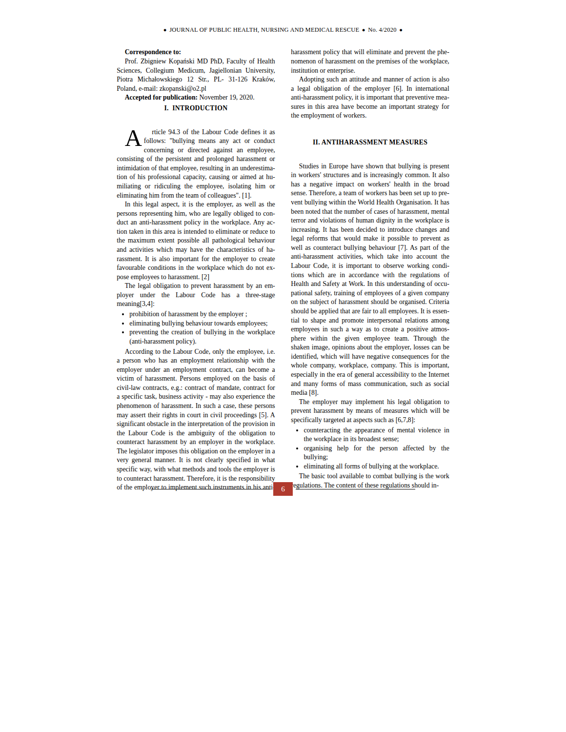● JOURNAL OF PUBLIC HEALTH, NURSING AND MEDICAL RESCUE ● No. 4/2020 ●
Correspondence to:
Prof. Zbigniew Kopański MD PhD, Faculty of Health Sciences, Collegium Medicum, Jagiellonian University, Piotra Michałowskiego 12 Str., PL- 31-126 Kraków, Poland, e-mail: zkopanski@o2.pl
Accepted for publication: November 19, 2020.
I. INTRODUCTION
Article 94.3 of the Labour Code defines it as follows: "bullying means any act or conduct concerning or directed against an employee, consisting of the persistent and prolonged harassment or intimidation of that employee, resulting in an underestimation of his professional capacity, causing or aimed at humiliating or ridiculing the employee, isolating him or eliminating him from the team of colleagues". [1].
In this legal aspect, it is the employer, as well as the persons representing him, who are legally obliged to conduct an anti-harassment policy in the workplace. Any action taken in this area is intended to eliminate or reduce to the maximum extent possible all pathological behaviour and activities which may have the characteristics of harassment. It is also important for the employer to create favourable conditions in the workplace which do not expose employees to harassment. [2]
The legal obligation to prevent harassment by an employer under the Labour Code has a three-stage meaning[3,4]:
prohibition of harassment by the employer ;
eliminating bullying behaviour towards employees;
preventing the creation of bullying in the workplace (anti-harassment policy).
According to the Labour Code, only the employee, i.e. a person who has an employment relationship with the employer under an employment contract, can become a victim of harassment. Persons employed on the basis of civil-law contracts, e.g.: contract of mandate, contract for a specific task, business activity - may also experience the phenomenon of harassment. In such a case, these persons may assert their rights in court in civil proceedings [5]. A significant obstacle in the interpretation of the provision in the Labour Code is the ambiguity of the obligation to counteract harassment by an employer in the workplace. The legislator imposes this obligation on the employer in a very general manner. It is not clearly specified in what specific way, with what methods and tools the employer is to counteract harassment. Therefore, it is the responsibility of the employer to implement such instruments in his anti-harassment policy that will eliminate and prevent the phenomenon of harassment on the premises of the workplace, institution or enterprise.
Adopting such an attitude and manner of action is also a legal obligation of the employer [6]. In international anti-harassment policy, it is important that preventive measures in this area have become an important strategy for the employment of workers.
II. ANTIHARASSMENT MEASURES
Studies in Europe have shown that bullying is present in workers' structures and is increasingly common. It also has a negative impact on workers' health in the broad sense. Therefore, a team of workers has been set up to prevent bullying within the World Health Organisation. It has been noted that the number of cases of harassment, mental terror and violations of human dignity in the workplace is increasing. It has been decided to introduce changes and legal reforms that would make it possible to prevent as well as counteract bullying behaviour [7]. As part of the anti-harassment activities, which take into account the Labour Code, it is important to observe working conditions which are in accordance with the regulations of Health and Safety at Work. In this understanding of occupational safety, training of employees of a given company on the subject of harassment should be organised. Criteria should be applied that are fair to all employees. It is essential to shape and promote interpersonal relations among employees in such a way as to create a positive atmosphere within the given employee team. Through the shaken image, opinions about the employer, losses can be identified, which will have negative consequences for the whole company, workplace, company. This is important, especially in the era of general accessibility to the Internet and many forms of mass communication, such as social media [8].
The employer may implement his legal obligation to prevent harassment by means of measures which will be specifically targeted at aspects such as [6,7,8]:
counteracting the appearance of mental violence in the workplace in its broadest sense;
organising help for the person affected by the bullying;
eliminating all forms of bullying at the workplace.
The basic tool available to combat bullying is the work regulations. The content of these regulations should in-
6